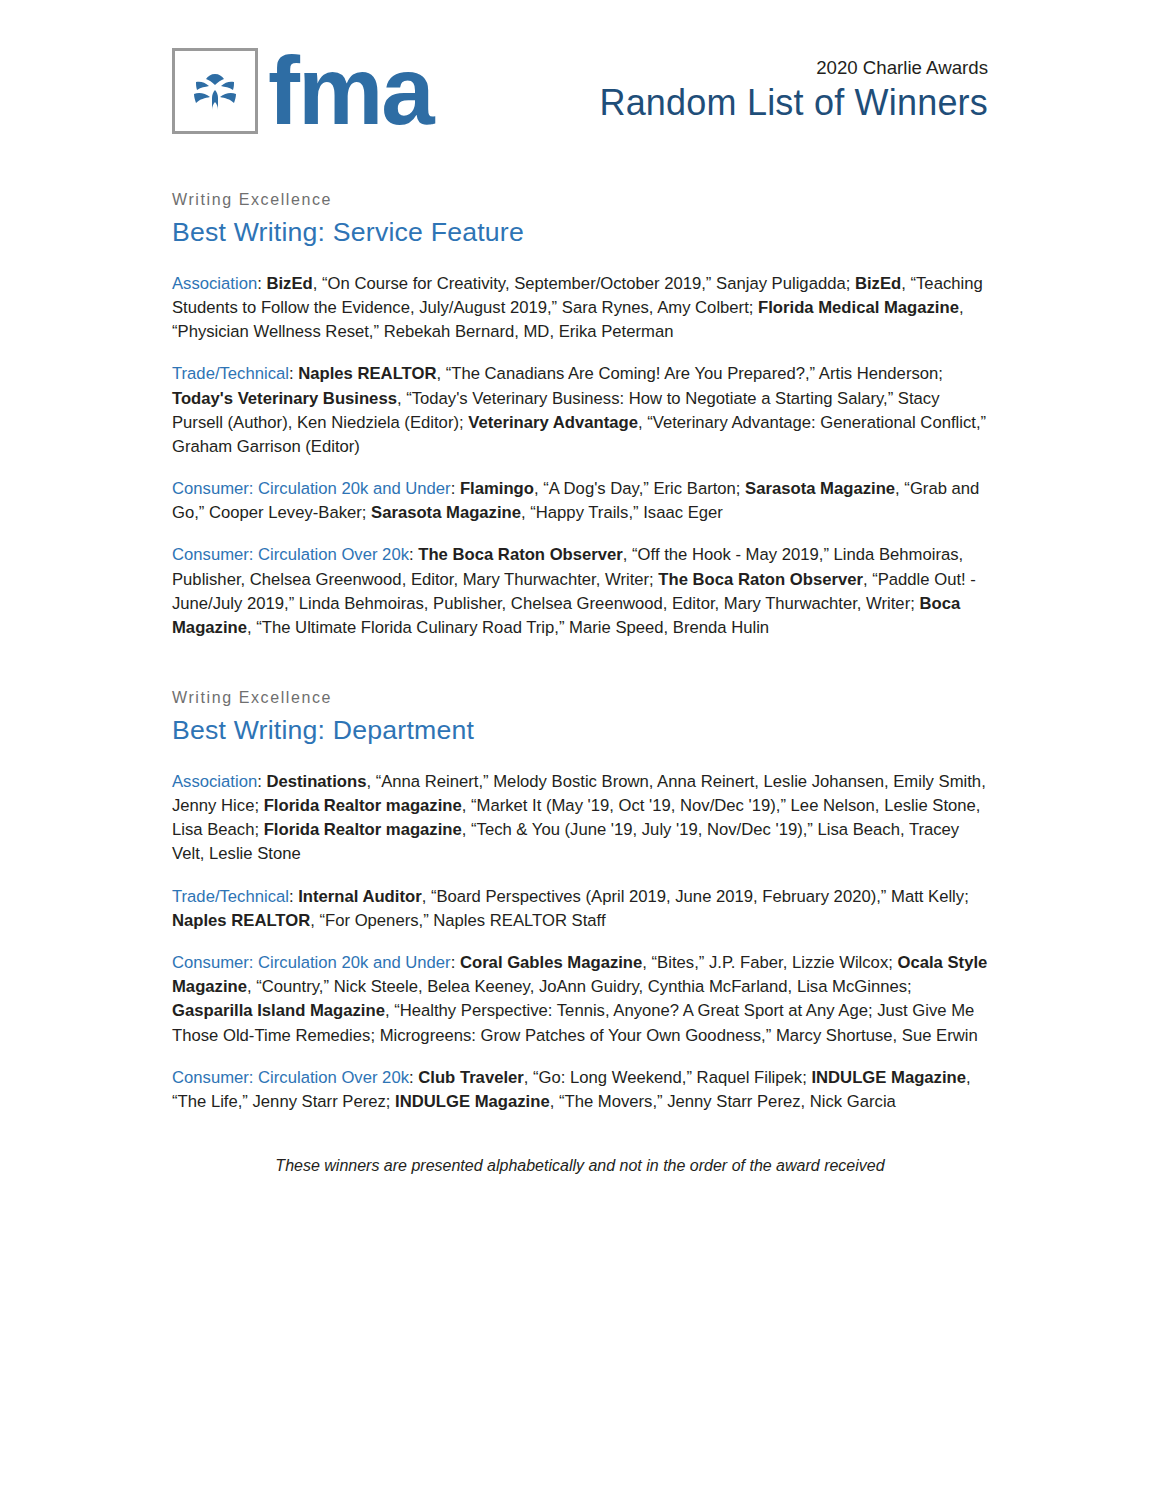fma
2020 Charlie Awards
Random List of Winners
Writing Excellence
Best Writing: Service Feature
Association: BizEd, “On Course for Creativity, September/October 2019,” Sanjay Puligadda; BizEd, “Teaching Students to Follow the Evidence, July/August 2019,” Sara Rynes, Amy Colbert; Florida Medical Magazine, “Physician Wellness Reset,” Rebekah Bernard, MD, Erika Peterman
Trade/Technical: Naples REALTOR, “The Canadians Are Coming! Are You Prepared?,” Artis Henderson; Today's Veterinary Business, “Today's Veterinary Business: How to Negotiate a Starting Salary,” Stacy Pursell (Author), Ken Niedziela (Editor); Veterinary Advantage, “Veterinary Advantage: Generational Conflict,” Graham Garrison (Editor)
Consumer: Circulation 20k and Under: Flamingo, “A Dog's Day,” Eric Barton; Sarasota Magazine, “Grab and Go,” Cooper Levey-Baker; Sarasota Magazine, “Happy Trails,” Isaac Eger
Consumer: Circulation Over 20k: The Boca Raton Observer, “Off the Hook - May 2019,” Linda Behmoiras, Publisher, Chelsea Greenwood, Editor, Mary Thurwachter, Writer; The Boca Raton Observer, “Paddle Out! - June/July 2019,” Linda Behmoiras, Publisher, Chelsea Greenwood, Editor, Mary Thurwachter, Writer; Boca Magazine, “The Ultimate Florida Culinary Road Trip,” Marie Speed, Brenda Hulin
Writing Excellence
Best Writing: Department
Association: Destinations, “Anna Reinert,” Melody Bostic Brown, Anna Reinert, Leslie Johansen, Emily Smith, Jenny Hice; Florida Realtor magazine, “Market It (May '19, Oct '19, Nov/Dec '19),” Lee Nelson, Leslie Stone, Lisa Beach; Florida Realtor magazine, “Tech & You (June '19, July '19, Nov/Dec '19),” Lisa Beach, Tracey Velt, Leslie Stone
Trade/Technical: Internal Auditor, “Board Perspectives (April 2019, June 2019, February 2020),” Matt Kelly; Naples REALTOR, “For Openers,” Naples REALTOR Staff
Consumer: Circulation 20k and Under: Coral Gables Magazine, “Bites,” J.P. Faber, Lizzie Wilcox; Ocala Style Magazine, “Country,” Nick Steele, Belea Keeney, JoAnn Guidry, Cynthia McFarland, Lisa McGinnes; Gasparilla Island Magazine, “Healthy Perspective: Tennis, Anyone? A Great Sport at Any Age; Just Give Me Those Old-Time Remedies; Microgreens: Grow Patches of Your Own Goodness,” Marcy Shortuse, Sue Erwin
Consumer: Circulation Over 20k: Club Traveler, “Go: Long Weekend,” Raquel Filipek; INDULGE Magazine, “The Life,” Jenny Starr Perez; INDULGE Magazine, “The Movers,” Jenny Starr Perez, Nick Garcia
These winners are presented alphabetically and not in the order of the award received